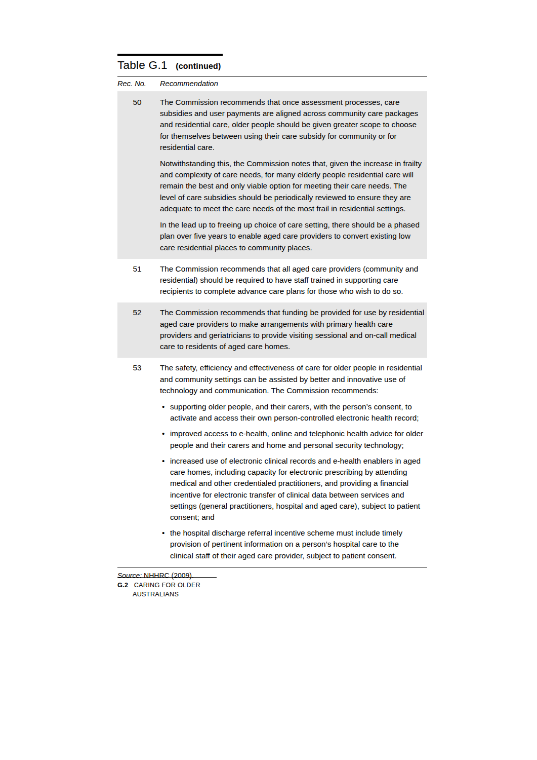Table G.1 (continued)
| Rec. No. | Recommendation |
| --- | --- |
| 50 | The Commission recommends that once assessment processes, care subsidies and user payments are aligned across community care packages and residential care, older people should be given greater scope to choose for themselves between using their care subsidy for community or for residential care. Notwithstanding this, the Commission notes that, given the increase in frailty and complexity of care needs, for many elderly people residential care will remain the best and only viable option for meeting their care needs. The level of care subsidies should be periodically reviewed to ensure they are adequate to meet the care needs of the most frail in residential settings. In the lead up to freeing up choice of care setting, there should be a phased plan over five years to enable aged care providers to convert existing low care residential places to community places. |
| 51 | The Commission recommends that all aged care providers (community and residential) should be required to have staff trained in supporting care recipients to complete advance care plans for those who wish to do so. |
| 52 | The Commission recommends that funding be provided for use by residential aged care providers to make arrangements with primary health care providers and geriatricians to provide visiting sessional and on-call medical care to residents of aged care homes. |
| 53 | The safety, efficiency and effectiveness of care for older people in residential and community settings can be assisted by better and innovative use of technology and communication. The Commission recommends: supporting older people, and their carers, with the person’s consent, to activate and access their own person-controlled electronic health record; improved access to e-health, online and telephonic health advice for older people and their carers and home and personal security technology; increased use of electronic clinical records and e-health enablers in aged care homes, including capacity for electronic prescribing by attending medical and other credentialed practitioners, and providing a financial incentive for electronic transfer of clinical data between services and settings (general practitioners, hospital and aged care), subject to patient consent; and the hospital discharge referral incentive scheme must include timely provision of pertinent information on a person’s hospital care to the clinical staff of their aged care provider, subject to patient consent. |
Source: NHHRC (2009).
G.2 CARING FOR OLDERAUSTRALIANS